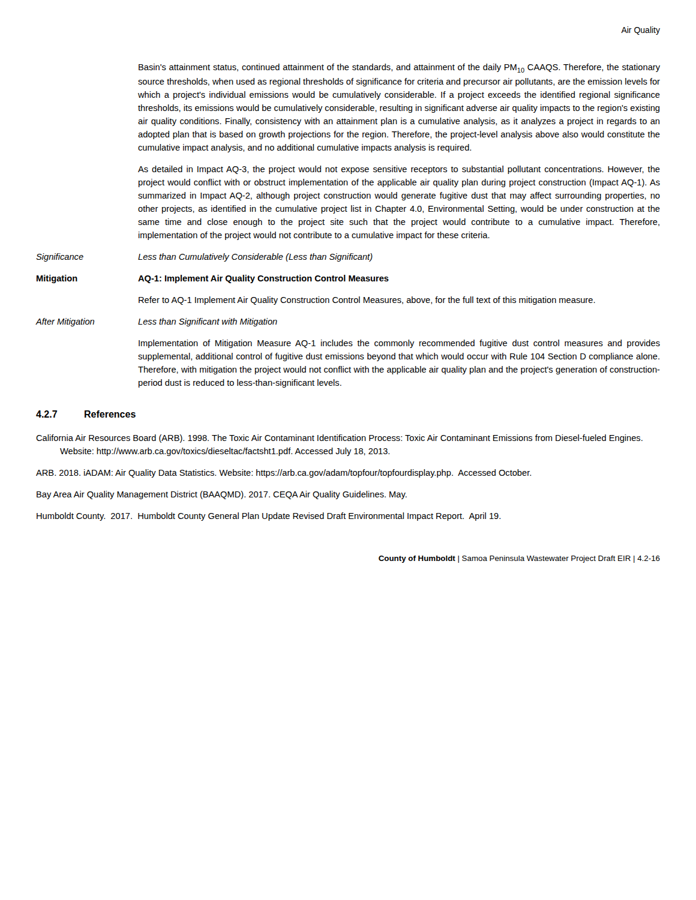Air Quality
Basin's attainment status, continued attainment of the standards, and attainment of the daily PM10 CAAQS. Therefore, the stationary source thresholds, when used as regional thresholds of significance for criteria and precursor air pollutants, are the emission levels for which a project's individual emissions would be cumulatively considerable. If a project exceeds the identified regional significance thresholds, its emissions would be cumulatively considerable, resulting in significant adverse air quality impacts to the region's existing air quality conditions. Finally, consistency with an attainment plan is a cumulative analysis, as it analyzes a project in regards to an adopted plan that is based on growth projections for the region. Therefore, the project-level analysis above also would constitute the cumulative impact analysis, and no additional cumulative impacts analysis is required.
As detailed in Impact AQ-3, the project would not expose sensitive receptors to substantial pollutant concentrations. However, the project would conflict with or obstruct implementation of the applicable air quality plan during project construction (Impact AQ-1). As summarized in Impact AQ-2, although project construction would generate fugitive dust that may affect surrounding properties, no other projects, as identified in the cumulative project list in Chapter 4.0, Environmental Setting, would be under construction at the same time and close enough to the project site such that the project would contribute to a cumulative impact. Therefore, implementation of the project would not contribute to a cumulative impact for these criteria.
Significance
Less than Cumulatively Considerable (Less than Significant)
Mitigation
AQ-1: Implement Air Quality Construction Control Measures
Refer to AQ-1 Implement Air Quality Construction Control Measures, above, for the full text of this mitigation measure.
After Mitigation
Less than Significant with Mitigation
Implementation of Mitigation Measure AQ-1 includes the commonly recommended fugitive dust control measures and provides supplemental, additional control of fugitive dust emissions beyond that which would occur with Rule 104 Section D compliance alone. Therefore, with mitigation the project would not conflict with the applicable air quality plan and the project's generation of construction-period dust is reduced to less-than-significant levels.
4.2.7 References
California Air Resources Board (ARB). 1998. The Toxic Air Contaminant Identification Process: Toxic Air Contaminant Emissions from Diesel-fueled Engines. Website: http://www.arb.ca.gov/toxics/dieseltac/factsht1.pdf. Accessed July 18, 2013.
ARB. 2018. iADAM: Air Quality Data Statistics. Website: https://arb.ca.gov/adam/topfour/topfourdisplay.php. Accessed October.
Bay Area Air Quality Management District (BAAQMD). 2017. CEQA Air Quality Guidelines. May.
Humboldt County. 2017. Humboldt County General Plan Update Revised Draft Environmental Impact Report. April 19.
County of Humboldt | Samoa Peninsula Wastewater Project Draft EIR | 4.2-16